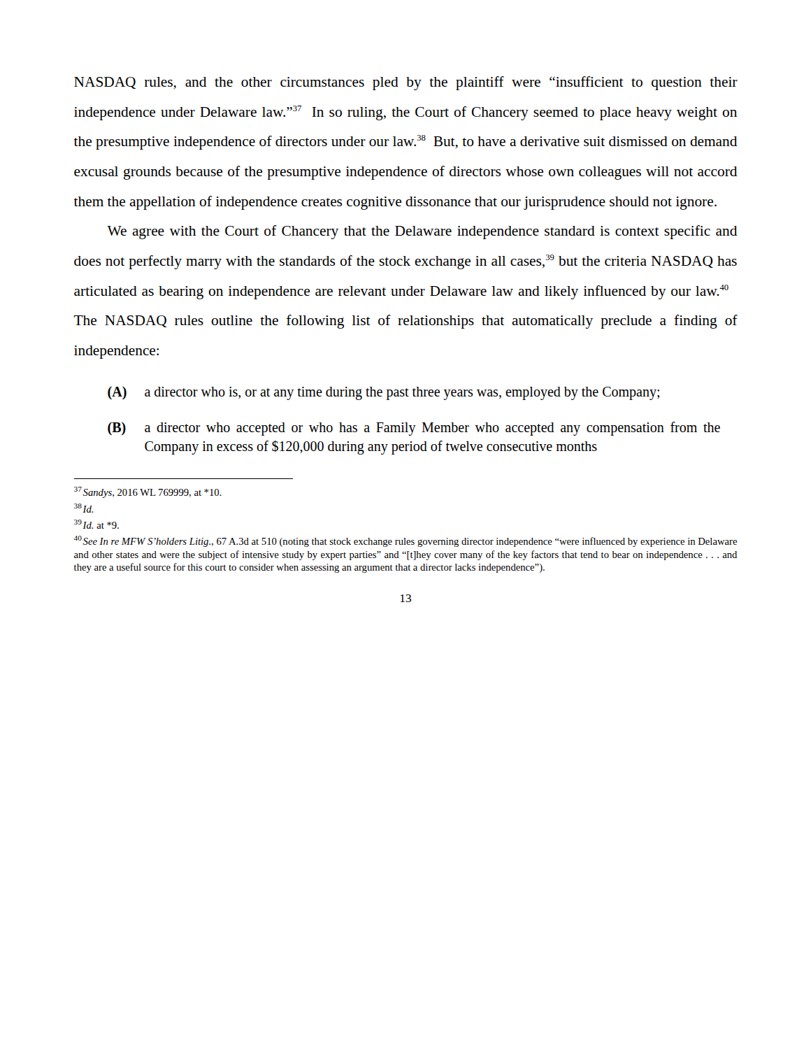NASDAQ rules, and the other circumstances pled by the plaintiff were “insufficient to question their independence under Delaware law.”37 In so ruling, the Court of Chancery seemed to place heavy weight on the presumptive independence of directors under our law.38 But, to have a derivative suit dismissed on demand excusal grounds because of the presumptive independence of directors whose own colleagues will not accord them the appellation of independence creates cognitive dissonance that our jurisprudence should not ignore.
We agree with the Court of Chancery that the Delaware independence standard is context specific and does not perfectly marry with the standards of the stock exchange in all cases,39 but the criteria NASDAQ has articulated as bearing on independence are relevant under Delaware law and likely influenced by our law.40 The NASDAQ rules outline the following list of relationships that automatically preclude a finding of independence:
(A)
a director who is, or at any time during the past three years was, employed by the Company;
(B)
a director who accepted or who has a Family Member who accepted any compensation from the Company in excess of $120,000 during any period of twelve consecutive months
37 Sandys, 2016 WL 769999, at *10.
38 Id.
39 Id. at *9.
40 See In re MFW S’holders Litig., 67 A.3d at 510 (noting that stock exchange rules governing director independence “were influenced by experience in Delaware and other states and were the subject of intensive study by expert parties” and “[t]hey cover many of the key factors that tend to bear on independence . . . and they are a useful source for this court to consider when assessing an argument that a director lacks independence”).
13